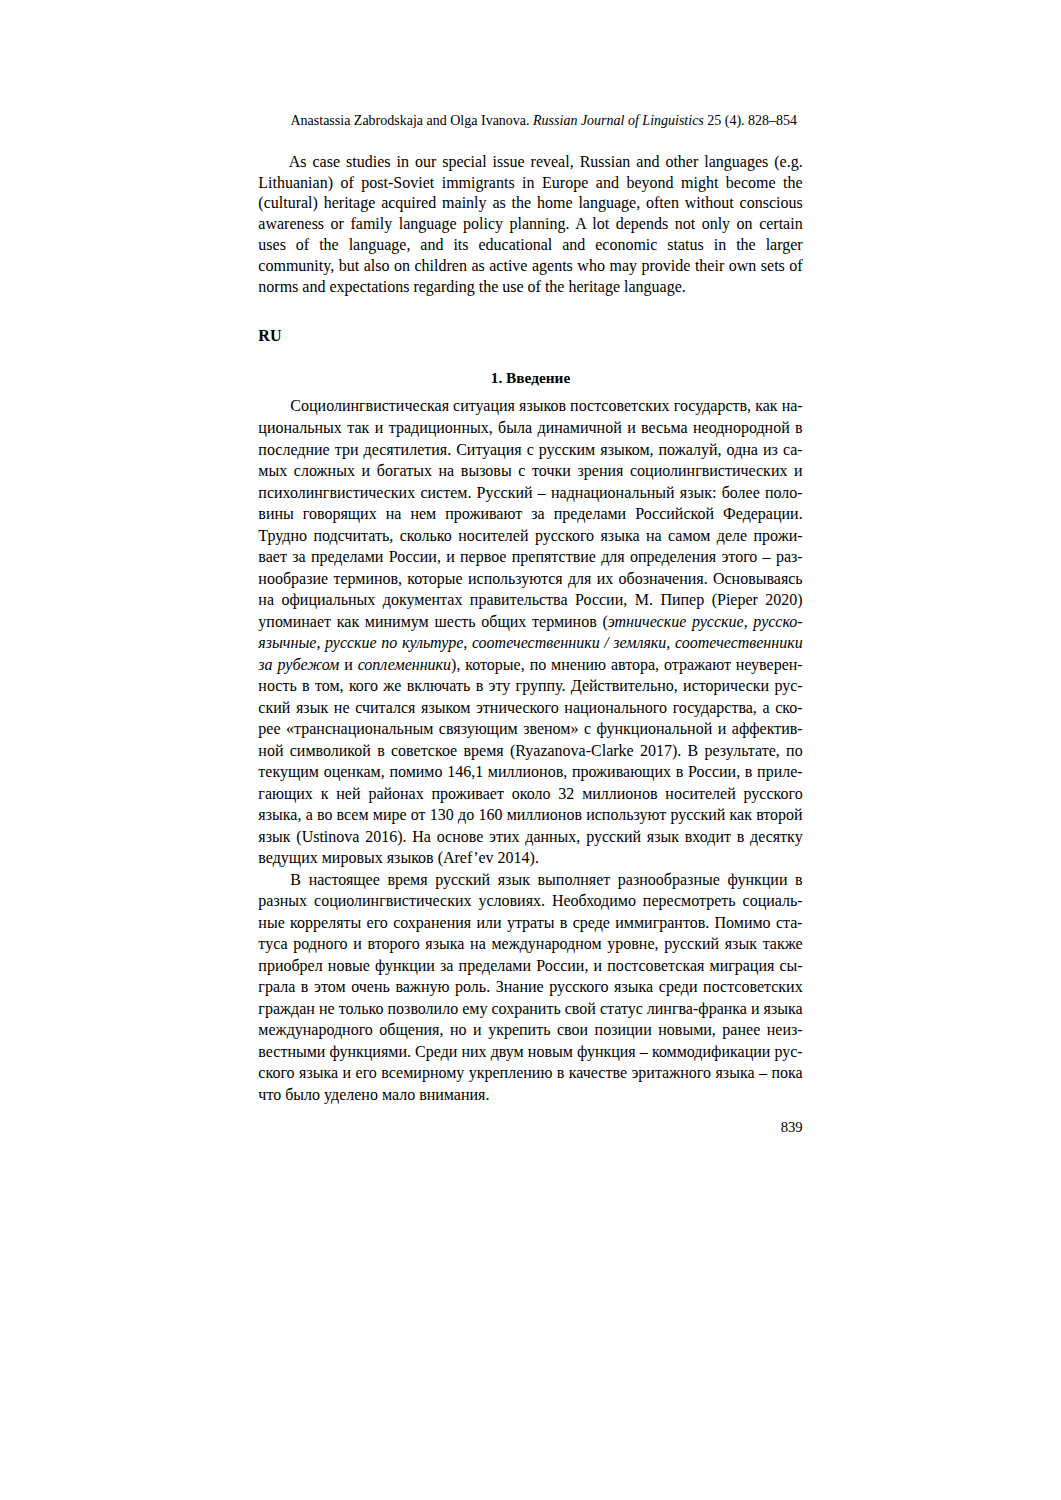Anastassia Zabrodskaja and Olga Ivanova. Russian Journal of Linguistics 25 (4). 828–854
As case studies in our special issue reveal, Russian and other languages (e.g. Lithuanian) of post-Soviet immigrants in Europe and beyond might become the (cultural) heritage acquired mainly as the home language, often without conscious awareness or family language policy planning. A lot depends not only on certain uses of the language, and its educational and economic status in the larger community, but also on children as active agents who may provide their own sets of norms and expectations regarding the use of the heritage language.
RU
1. Введение
Социолингвистическая ситуация языков постсоветских государств, как национальных так и традиционных, была динамичной и весьма неоднородной в последние три десятилетия. Ситуация с русским языком, пожалуй, одна из самых сложных и богатых на вызовы с точки зрения социолингвистических и психолингвистических систем. Русский – наднациональный язык: более половины говорящих на нем проживают за пределами Российской Федерации. Трудно подсчитать, сколько носителей русского языка на самом деле проживает за пределами России, и первое препятствие для определения этого – разнообразие терминов, которые используются для их обозначения. Основываясь на официальных документах правительства России, М. Пипер (Pieper 2020) упоминает как минимум шесть общих терминов (этнические русские, русскоязычные, русские по культуре, соотечественники / земляки, соотечественники за рубежом и соплеменники), которые, по мнению автора, отражают неуверенность в том, кого же включать в эту группу. Действительно, исторически русский язык не считался языком этнического национального государства, а скорее «транснациональным связующим звеном» с функциональной и аффективной символикой в советское время (Ryazanova-Clarke 2017). В результате, по текущим оценкам, помимо 146,1 миллионов, проживающих в России, в прилегающих к ней районах проживает около 32 миллионов носителей русского языка, а во всем мире от 130 до 160 миллионов используют русский как второй язык (Ustinova 2016). На основе этих данных, русский язык входит в десятку ведущих мировых языков (Aref’ev 2014).
В настоящее время русский язык выполняет разнообразные функции в разных социолингвистических условиях. Необходимо пересмотреть социальные корреляты его сохранения или утраты в среде иммигрантов. Помимо статуса родного и второго языка на международном уровне, русский язык также приобрел новые функции за пределами России, и постсоветская миграция сыграла в этом очень важную роль. Знание русского языка среди постсоветских граждан не только позволило ему сохранить свой статус лингва-франка и языка международного общения, но и укрепить свои позиции новыми, ранее неизвестными функциями. Среди них двум новым функция – коммодификации русского языка и его всемирному укреплению в качестве эритажного языка – пока что было уделено мало внимания.
839